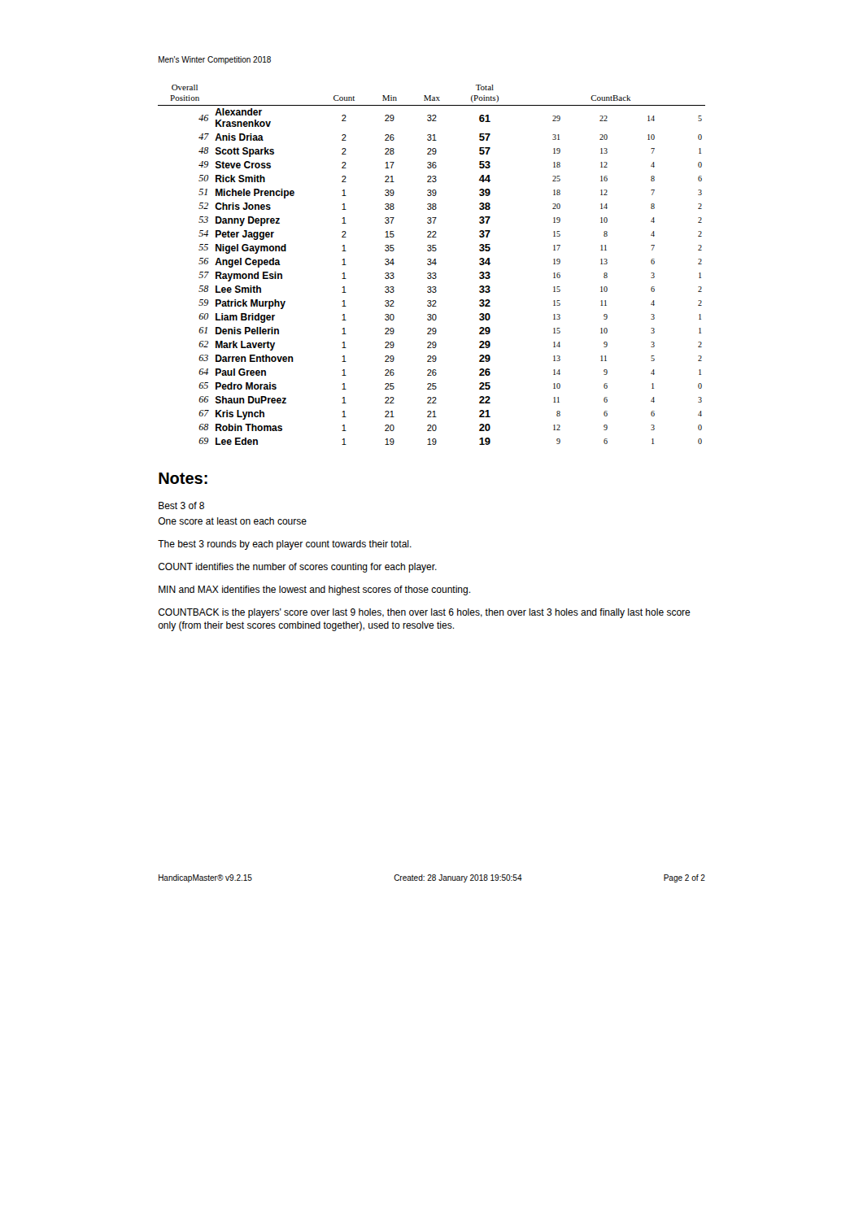Men's Winter Competition 2018
| Overall Position | | Count | Min | Max | Total (Points) | CountBack |
| --- | --- | --- | --- | --- | --- | --- |
| 46 | Alexander Krasnenkov | 2 | 29 | 32 | 61 | 29 | 22 | 14 | 5 |
| 47 | Anis Driaa | 2 | 26 | 31 | 57 | 31 | 20 | 10 | 0 |
| 48 | Scott Sparks | 2 | 28 | 29 | 57 | 19 | 13 | 7 | 1 |
| 49 | Steve Cross | 2 | 17 | 36 | 53 | 18 | 12 | 4 | 0 |
| 50 | Rick Smith | 2 | 21 | 23 | 44 | 25 | 16 | 8 | 6 |
| 51 | Michele Prencipe | 1 | 39 | 39 | 39 | 18 | 12 | 7 | 3 |
| 52 | Chris Jones | 1 | 38 | 38 | 38 | 20 | 14 | 8 | 2 |
| 53 | Danny Deprez | 1 | 37 | 37 | 37 | 19 | 10 | 4 | 2 |
| 54 | Peter Jagger | 2 | 15 | 22 | 37 | 15 | 8 | 4 | 2 |
| 55 | Nigel Gaymond | 1 | 35 | 35 | 35 | 17 | 11 | 7 | 2 |
| 56 | Angel Cepeda | 1 | 34 | 34 | 34 | 19 | 13 | 6 | 2 |
| 57 | Raymond Esin | 1 | 33 | 33 | 33 | 16 | 8 | 3 | 1 |
| 58 | Lee Smith | 1 | 33 | 33 | 33 | 15 | 10 | 6 | 2 |
| 59 | Patrick Murphy | 1 | 32 | 32 | 32 | 15 | 11 | 4 | 2 |
| 60 | Liam Bridger | 1 | 30 | 30 | 30 | 13 | 9 | 3 | 1 |
| 61 | Denis Pellerin | 1 | 29 | 29 | 29 | 15 | 10 | 3 | 1 |
| 62 | Mark Laverty | 1 | 29 | 29 | 29 | 14 | 9 | 3 | 2 |
| 63 | Darren Enthoven | 1 | 29 | 29 | 29 | 13 | 11 | 5 | 2 |
| 64 | Paul Green | 1 | 26 | 26 | 26 | 14 | 9 | 4 | 1 |
| 65 | Pedro Morais | 1 | 25 | 25 | 25 | 10 | 6 | 1 | 0 |
| 66 | Shaun DuPreez | 1 | 22 | 22 | 22 | 11 | 6 | 4 | 3 |
| 67 | Kris Lynch | 1 | 21 | 21 | 21 | 8 | 6 | 6 | 4 |
| 68 | Robin Thomas | 1 | 20 | 20 | 20 | 12 | 9 | 3 | 0 |
| 69 | Lee Eden | 1 | 19 | 19 | 19 | 9 | 6 | 1 | 0 |
Notes:
Best 3 of 8
One score at least on each course
The best 3 rounds by each player count towards their total.
COUNT identifies the number of scores counting for each player.
MIN and MAX identifies the lowest and highest scores of those counting.
COUNTBACK is the players' score over last 9 holes, then over last 6 holes, then over last 3 holes and finally last hole score only (from their best scores combined together), used to resolve ties.
HandicapMaster® v9.2.15 Created: 28 January 2018 19:50:54 Page 2 of 2